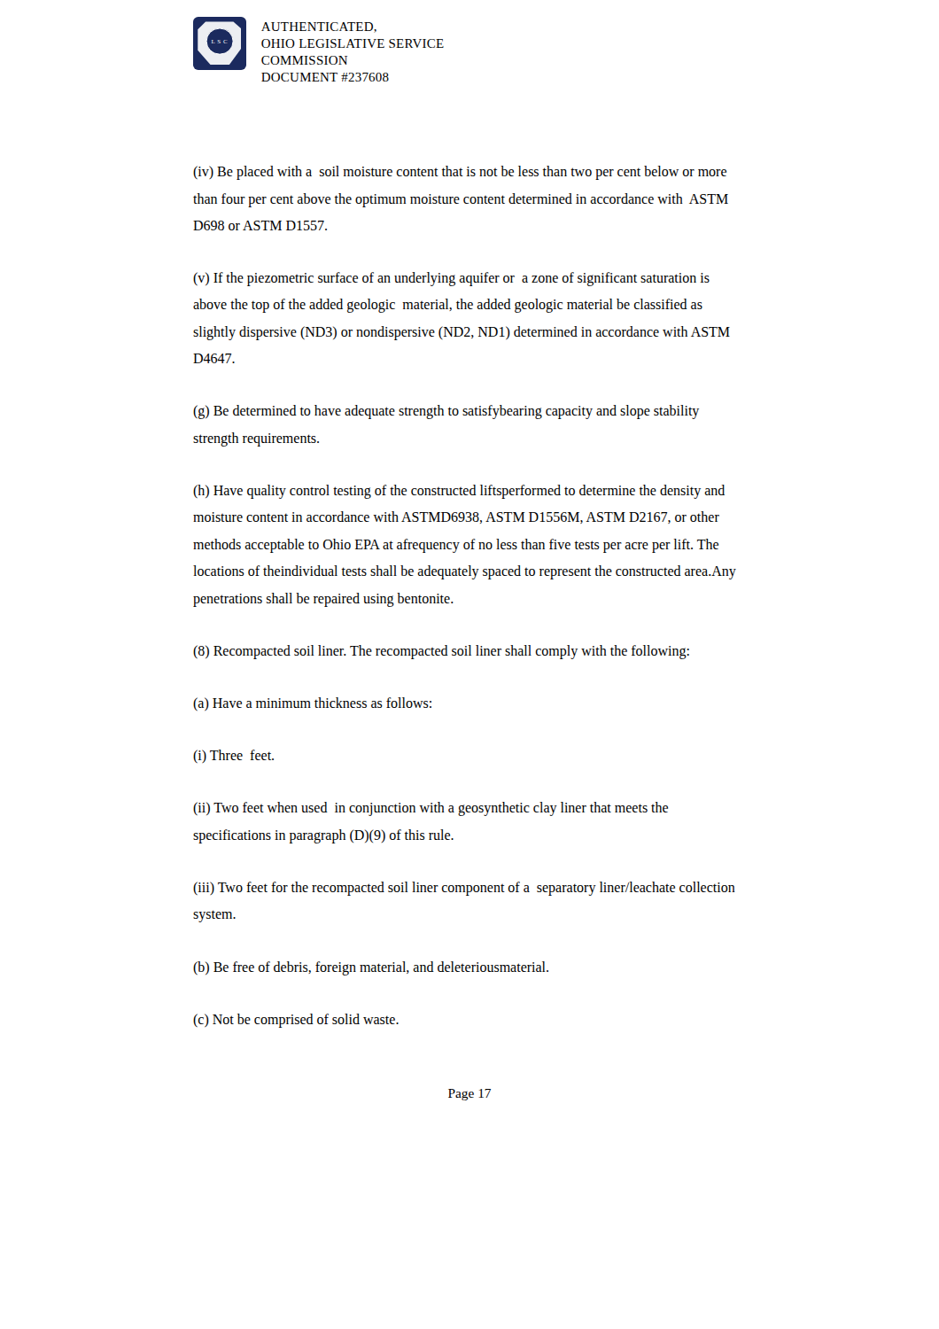L S C
AUTHENTICATED,
OHIO LEGISLATIVE SERVICE
COMMISSION
DOCUMENT #237608
(iv) Be placed with a soil moisture content that is not be less than two per cent below or more than four per cent above the optimum moisture content determined in accordance with ASTM D698 or ASTM D1557.
(v) If the piezometric surface of an underlying aquifer or a zone of significant saturation is above the top of the added geologic material, the added geologic material be classified as slightly dispersive (ND3) or nondispersive (ND2, ND1) determined in accordance with ASTM D4647.
(g) Be determined to have adequate strength to satisfybearing capacity and slope stability strength requirements.
(h) Have quality control testing of the constructed liftsperformed to determine the density and moisture content in accordance with ASTMD6938, ASTM D1556M, ASTM D2167, or other methods acceptable to Ohio EPA at afrequency of no less than five tests per acre per lift. The locations of theindividual tests shall be adequately spaced to represent the constructed area.Any penetrations shall be repaired using bentonite.
(8) Recompacted soil liner. The recompacted soil liner shall comply with the following:
(a) Have a minimum thickness as follows:
(i) Three feet.
(ii) Two feet when used in conjunction with a geosynthetic clay liner that meets the specifications in paragraph (D)(9) of this rule.
(iii) Two feet for the recompacted soil liner component of a separatory liner/leachate collection system.
(b) Be free of debris, foreign material, and deleteriousmaterial.
(c) Not be comprised of solid waste.
Page 17